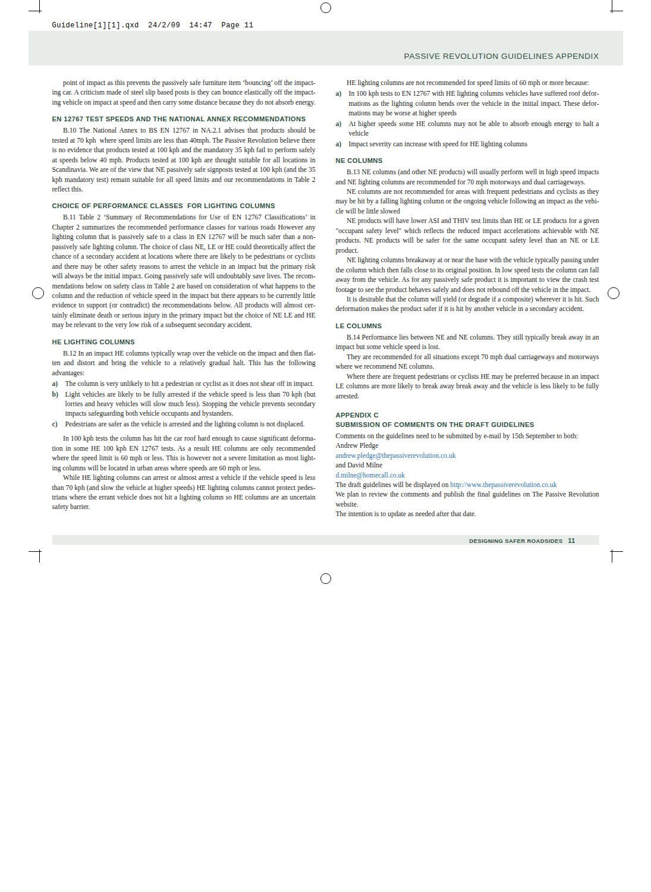Guideline[1][1].qxd 24/2/09 14:47 Page 11
Passive Revolution Guidelines Appendix
point of impact as this prevents the passively safe furniture item ‘bouncing’ off the impacting car. A criticism made of steel slip based posts is they can bounce elastically off the impacting vehicle on impact at speed and then carry some distance because they do not absorb energy.
EN 12767 TEST SPEEDS AND THE NATIONAL ANNEX RECOMMENDATIONS
B.10 The National Annex to BS EN 12767 in NA.2.1 advises that products should be tested at 70 kph where speed limits are less than 40mph. The Passive Revolution believe there is no evidence that products tested at 100 kph and the mandatory 35 kph fail to perform safely at speeds below 40 mph. Products tested at 100 kph are thought suitable for all locations in Scandinavia. We are of the view that NE passively safe signposts tested at 100 kph (and the 35 kph mandatory test) remain suitable for all speed limits and our recommendations in Table 2 reflect this.
CHOICE OF PERFORMANCE CLASSES FOR LIGHTING COLUMNS
B.11 Table 2 ‘Summary of Recommendations for Use of EN 12767 Classifications’ in Chapter 2 summarizes the recommended performance classes for various roads However any lighting column that is passively safe to a class in EN 12767 will be much safer than a non-passively safe lighting column. The choice of class NE, LE or HE could theoretically affect the chance of a secondary accident at locations where there are likely to be pedestrians or cyclists and there may be other safety reasons to arrest the vehicle in an impact but the primary risk will always be the initial impact. Going passively safe will undoubtably save lives. The recommendations below on safety class in Table 2 are based on consideration of what happens to the column and the reduction of vehicle speed in the impact but there appears to be currently little evidence to support (or contradict) the recommendations below. All products will almost certainly eliminate death or serious injury in the primary impact but the choice of NE LE and HE may be relevant to the very low risk of a subsequent secondary accident.
HE LIGHTING COLUMNS
B.12 In an impact HE columns typically wrap over the vehicle on the impact and then flatten and distort and bring the vehicle to a relatively gradual halt. This has the following advantages:
a) The column is very unlikely to hit a pedestrian or cyclist as it does not shear off in impact.
b) Light vehicles are likely to be fully arrested if the vehicle speed is less than 70 kph (but lorries and heavy vehicles will slow much less). Stopping the vehicle prevents secondary impacts safeguarding both vehicle occupants and bystanders.
c) Pedestrians are safer as the vehicle is arrested and the lighting column is not displaced.
In 100 kph tests the column has hit the car roof hard enough to cause significant deformation in some HE 100 kph EN 12767 tests. As a result HE columns are only recommended where the speed limit is 60 mph or less. This is however not a severe limitation as most lighting columns will be located in urban areas where speeds are 60 mph or less.
While HE lighting columns can arrest or almost arrest a vehicle if the vehicle speed is less than 70 kph (and slow the vehicle at higher speeds) HE lighting columns cannot protect pedestrians where the errant vehicle does not hit a lighting column so HE columns are an uncertain safety barrier.
HE lighting columns are not recommended for speed limits of 60 mph or more because:
a) In 100 kph tests to EN 12767 with HE lighting columns vehicles have suffered roof deformations as the lighting column bends over the vehicle in the initial impact. These deformations may be worse at higher speeds
a) At higher speeds some HE columns may not be able to absorb enough energy to halt a vehicle
a) Impact severity can increase with speed for HE lighting columns
NE COLUMNS
B.13 NE columns (and other NE products) will usually perform well in high speed impacts and NE lighting columns are recommended for 70 mph motorways and dual carriageways.
NE columns are not recommended for areas with frequent pedestrians and cyclists as they may be hit by a falling lighting column or the ongoing vehicle following an impact as the vehicle will be little slowed
NE products will have lower ASI and THIV test limits than HE or LE products for a given "occupant safety level" which reflects the reduced impact accelerations achievable with NE products. NE products will be safer for the same occupant safety level than an NE or LE product.
NE lighting columns breakaway at or near the base with the vehicle typically passing under the column which then falls close to its original position. In low speed tests the column can fall away from the vehicle. As for any passively safe product it is important to view the crash test footage to see the product behaves safely and does not rebound off the vehicle in the impact.
It is desirable that the column will yield (or degrade if a composite) wherever it is hit. Such deformation makes the product safer if it is hit by another vehicle in a secondary accident.
LE COLUMNS
B.14 Performance lies between NE and NE columns. They still typically break away in an impact but some vehicle speed is lost.
They are recommended for all situations except 70 mph dual carriageways and motorways where we recommend NE columns.
Where there are frequent pedestrians or cyclists HE may be preferred because in an impact LE columns are more likely to break away break away and the vehicle is less likely to be fully arrested.
APPENDIX C
SUBMISSION OF COMMENTS ON THE DRAFT GUIDELINES
Comments on the guidelines need to be submitted by e-mail by 15th September to both:
Andrew Pledge
andrew.pledge@thepassiverevolution.co.uk
and David Milne
d.milne@homecall.co.uk
The draft guidelines will be displayed on http://www.thepassiverevolution.co.uk
We plan to review the comments and publish the final guidelines on The Passive Revolution website.
The intention is to update as needed after that date.
Designing Safer Roadsides 11